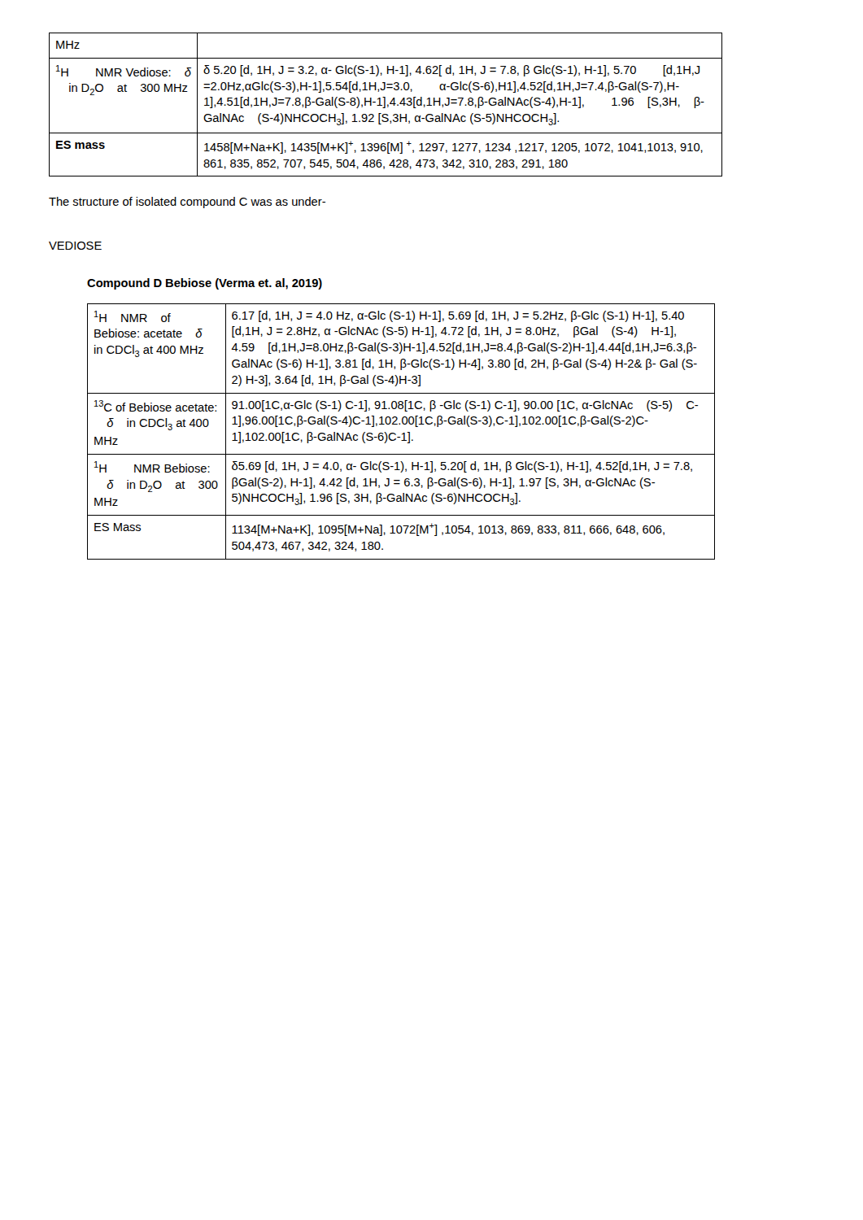| MHz | |
| 1 H NMR Vediose: δ in D 2 O at 300 MHz | δ 5.20 [d, 1H, J = 3.2, α- Glc(S-1), H-1], 4.62[ d, 1H, J = 7.8, β Glc(S-1), H-1], 5.70 [d,1H,J =2.0Hz,αGlc(S-3),H-1],5.54[d,1H,J=3.0, α-Glc(S-6),H1],4.52[d,1H,J=7.4,β-Gal(S-7),H-1],4.51[d,1H,J=7.8,β-Gal(S-8),H-1],4.43[d,1H,J=7.8,β-GalNAc(S-4),H-1], 1.96 [S,3H, β-GalNAc (S-4)NHCOCH 3 ], 1.92 [S,3H, α-GalNAc (S-5)NHCOCH 3 ]. |
| ES mass | 1458[M+Na+K], 1435[M+K] + , 1396[M] + , 1297, 1277, 1234 ,1217, 1205, 1072, 1041,1013, 910, 861, 835, 852, 707, 545, 504, 486, 428, 473, 342, 310, 283, 291, 180 |
The structure of isolated compound C was as under-
VEDIOSE
Compound D Bebiose (Verma et. al, 2019)
| 1 H NMR of Bebiose: acetate δ in CDCl 3 at 400 MHz | 6.17 [d, 1H, J = 4.0 Hz, α-Glc (S-1) H-1], 5.69 [d, 1H, J = 5.2Hz, β-Glc (S-1) H-1], 5.40 [d,1H, J = 2.8Hz, α -GlcNAc (S-5) H-1], 4.72 [d, 1H, J = 8.0Hz, βGal (S-4) H-1], 4.59 [d,1H,J=8.0Hz,β-Gal(S-3)H-1],4.52[d,1H,J=8.4,β-Gal(S-2)H-1],4.44[d,1H,J=6.3,β-GalNAc (S-6) H-1], 3.81 [d, 1H, β-Glc(S-1) H-4], 3.80 [d, 2H, β-Gal (S-4) H-2& β- Gal (S- 2) H-3], 3.64 [d, 1H, β-Gal (S-4)H-3] |
| 13 C of Bebiose acetate: δ in CDCl 3 at 400 MHz | 91.00[1C,α-Glc (S-1) C-1], 91.08[1C, β -Glc (S-1) C-1], 90.00 [1C, α-GlcNAc (S-5) C-1],96.00[1C,β-Gal(S-4)C-1],102.00[1C,β-Gal(S-3),C-1],102.00[1C,β-Gal(S-2)C-1],102.00[1C, β-GalNAc (S-6)C-1]. |
| 1 H NMR Bebiose: δ in D 2 O at 300 MHz | δ5.69 [d, 1H, J = 4.0, α- Glc(S-1), H-1], 5.20[ d, 1H, β Glc(S-1), H-1], 4.52[d,1H, J = 7.8, βGal(S-2), H-1], 4.42 [d, 1H, J = 6.3, β-Gal(S-6), H-1], 1.97 [S, 3H, α-GlcNAc (S- 5)NHCOCH 3 ], 1.96 [S, 3H, β-GalNAc (S-6)NHCOCH 3 ]. |
| ES Mass | 1134[M+Na+K], 1095[M+Na], 1072[M + ] ,1054, 1013, 869, 833, 811, 666, 648, 606, 504,473, 467, 342, 324, 180. |